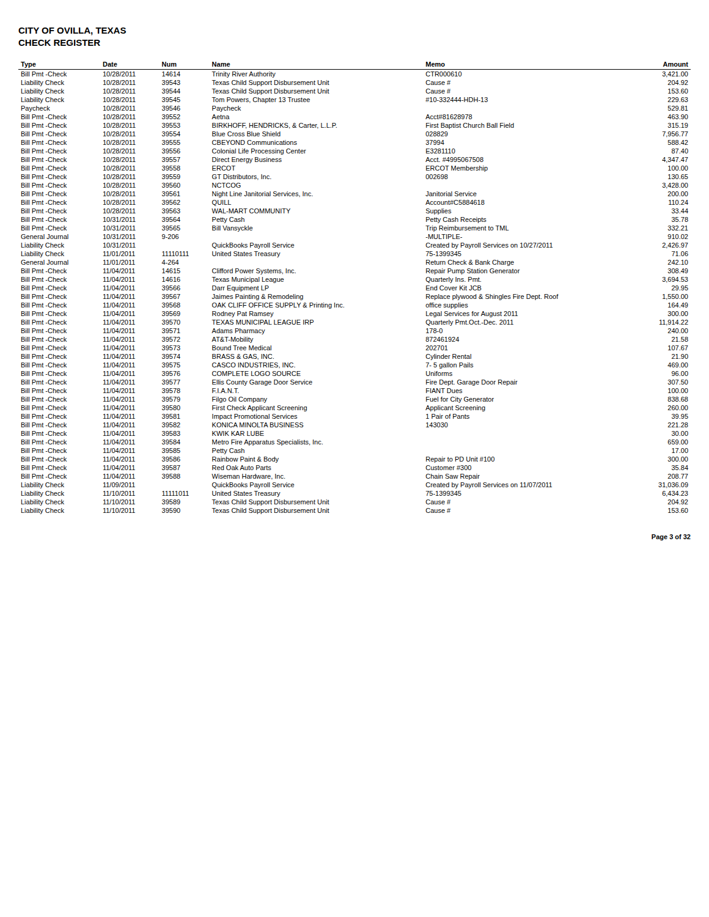CITY OF OVILLA, TEXAS
CHECK REGISTER
| Type | Date | Num | Name | Memo | Amount |
| --- | --- | --- | --- | --- | --- |
| Bill Pmt -Check | 10/28/2011 | 14614 | Trinity River Authority | CTR000610 | 3,421.00 |
| Liability Check | 10/28/2011 | 39543 | Texas Child Support Disbursement Unit | Cause # | 204.92 |
| Liability Check | 10/28/2011 | 39544 | Texas Child Support Disbursement Unit | Cause # | 153.60 |
| Liability Check | 10/28/2011 | 39545 | Tom Powers, Chapter 13 Trustee | #10-332444-HDH-13 | 229.63 |
| Paycheck | 10/28/2011 | 39546 | Paycheck | | 529.81 |
| Bill Pmt -Check | 10/28/2011 | 39552 | Aetna | Acct#81628978 | 463.90 |
| Bill Pmt -Check | 10/28/2011 | 39553 | BIRKHOFF, HENDRICKS, & Carter, L.L.P. | First Baptist Church Ball Field | 315.19 |
| Bill Pmt -Check | 10/28/2011 | 39554 | Blue Cross Blue Shield | 028829 | 7,956.77 |
| Bill Pmt -Check | 10/28/2011 | 39555 | CBEYOND Communications | 37994 | 588.42 |
| Bill Pmt -Check | 10/28/2011 | 39556 | Colonial Life Processing Center | E3281110 | 87.40 |
| Bill Pmt -Check | 10/28/2011 | 39557 | Direct Energy Business | Acct. #4995067508 | 4,347.47 |
| Bill Pmt -Check | 10/28/2011 | 39558 | ERCOT | ERCOT Membership | 100.00 |
| Bill Pmt -Check | 10/28/2011 | 39559 | GT Distributors, Inc. | 002698 | 130.65 |
| Bill Pmt -Check | 10/28/2011 | 39560 | NCTCOG | | 3,428.00 |
| Bill Pmt -Check | 10/28/2011 | 39561 | Night Line Janitorial Services, Inc. | Janitorial Service | 200.00 |
| Bill Pmt -Check | 10/28/2011 | 39562 | QUILL | Account#C5884618 | 110.24 |
| Bill Pmt -Check | 10/28/2011 | 39563 | WAL-MART COMMUNITY | Supplies | 33.44 |
| Bill Pmt -Check | 10/31/2011 | 39564 | Petty Cash | Petty Cash Receipts | 35.78 |
| Bill Pmt -Check | 10/31/2011 | 39565 | Bill Vansyckle | Trip Reimbursement to TML | 332.21 |
| General Journal | 10/31/2011 | 9-206 | | -MULTIPLE- | 910.02 |
| Liability Check | 10/31/2011 | | QuickBooks Payroll Service | Created by Payroll Services on 10/27/2011 | 2,426.97 |
| Liability Check | 11/01/2011 | 11110111 | United States Treasury | 75-1399345 | 71.06 |
| General Journal | 11/01/2011 | 4-264 | | Return Check & Bank Charge | 242.10 |
| Bill Pmt -Check | 11/04/2011 | 14615 | Clifford Power Systems, Inc. | Repair Pump Station Generator | 308.49 |
| Bill Pmt -Check | 11/04/2011 | 14616 | Texas Municipal League | Quarterly Ins. Pmt. | 3,694.53 |
| Bill Pmt -Check | 11/04/2011 | 39566 | Darr Equipment LP | End Cover Kit JCB | 29.95 |
| Bill Pmt -Check | 11/04/2011 | 39567 | Jaimes Painting & Remodeling | Replace plywood & Shingles Fire Dept. Roof | 1,550.00 |
| Bill Pmt -Check | 11/04/2011 | 39568 | OAK CLIFF OFFICE SUPPLY & Printing Inc. | office supplies | 164.49 |
| Bill Pmt -Check | 11/04/2011 | 39569 | Rodney Pat Ramsey | Legal Services for August 2011 | 300.00 |
| Bill Pmt -Check | 11/04/2011 | 39570 | TEXAS MUNICIPAL LEAGUE IRP | Quarterly Pmt.Oct.-Dec. 2011 | 11,914.22 |
| Bill Pmt -Check | 11/04/2011 | 39571 | Adams Pharmacy | 178-0 | 240.00 |
| Bill Pmt -Check | 11/04/2011 | 39572 | AT&T-Mobility | 872461924 | 21.58 |
| Bill Pmt -Check | 11/04/2011 | 39573 | Bound Tree Medical | 202701 | 107.67 |
| Bill Pmt -Check | 11/04/2011 | 39574 | BRASS & GAS, INC. | Cylinder Rental | 21.90 |
| Bill Pmt -Check | 11/04/2011 | 39575 | CASCO INDUSTRIES, INC. | 7- 5 gallon Pails | 469.00 |
| Bill Pmt -Check | 11/04/2011 | 39576 | COMPLETE LOGO SOURCE | Uniforms | 96.00 |
| Bill Pmt -Check | 11/04/2011 | 39577 | Ellis County Garage Door Service | Fire Dept. Garage Door Repair | 307.50 |
| Bill Pmt -Check | 11/04/2011 | 39578 | F.I.A.N.T. | FIANT Dues | 100.00 |
| Bill Pmt -Check | 11/04/2011 | 39579 | Filgo Oil Company | Fuel for City Generator | 838.68 |
| Bill Pmt -Check | 11/04/2011 | 39580 | First Check Applicant Screening | Applicant Screening | 260.00 |
| Bill Pmt -Check | 11/04/2011 | 39581 | Impact Promotional Services | 1 Pair of Pants | 39.95 |
| Bill Pmt -Check | 11/04/2011 | 39582 | KONICA MINOLTA BUSINESS | 143030 | 221.28 |
| Bill Pmt -Check | 11/04/2011 | 39583 | KWIK KAR LUBE | | 30.00 |
| Bill Pmt -Check | 11/04/2011 | 39584 | Metro Fire Apparatus Specialists, Inc. | | 659.00 |
| Bill Pmt -Check | 11/04/2011 | 39585 | Petty Cash | | 17.00 |
| Bill Pmt -Check | 11/04/2011 | 39586 | Rainbow Paint & Body | Repair to PD Unit #100 | 300.00 |
| Bill Pmt -Check | 11/04/2011 | 39587 | Red Oak Auto Parts | Customer #300 | 35.84 |
| Bill Pmt -Check | 11/04/2011 | 39588 | Wiseman Hardware, Inc. | Chain Saw Repair | 208.77 |
| Liability Check | 11/09/2011 | | QuickBooks Payroll Service | Created by Payroll Services on 11/07/2011 | 31,036.09 |
| Liability Check | 11/10/2011 | 11111011 | United States Treasury | 75-1399345 | 6,434.23 |
| Liability Check | 11/10/2011 | 39589 | Texas Child Support Disbursement Unit | Cause # | 204.92 |
| Liability Check | 11/10/2011 | 39590 | Texas Child Support Disbursement Unit | Cause # | 153.60 |
Page 3 of 32